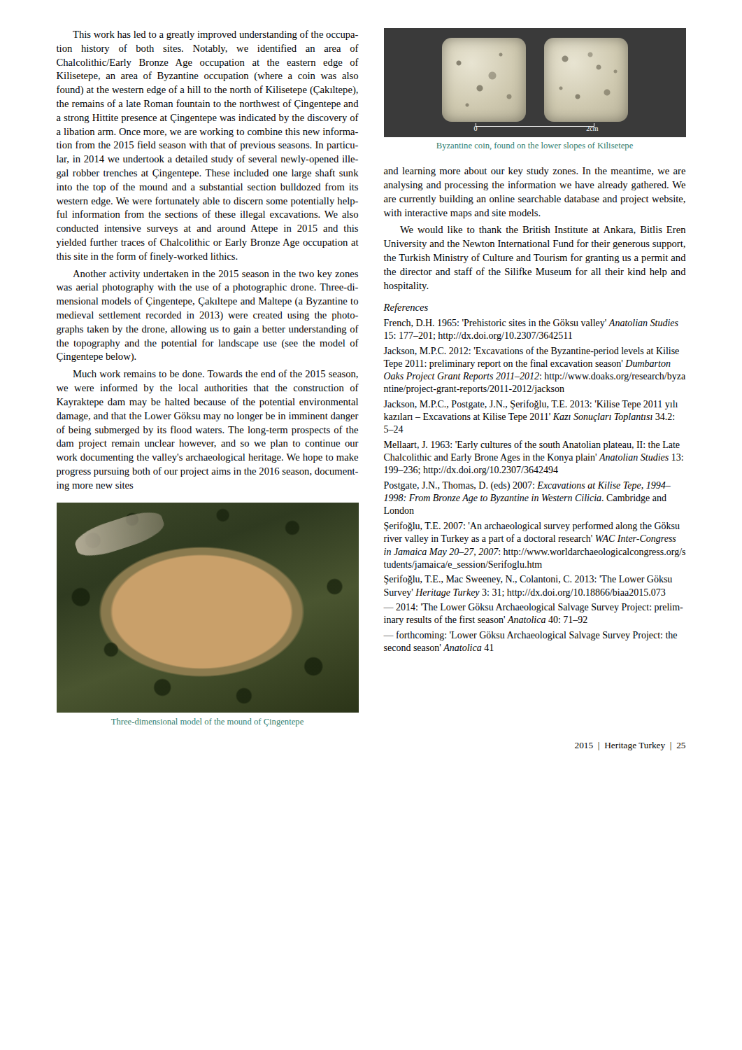This work has led to a greatly improved understanding of the occupation history of both sites. Notably, we identified an area of Chalcolithic/Early Bronze Age occupation at the eastern edge of Kilisetepe, an area of Byzantine occupation (where a coin was also found) at the western edge of a hill to the north of Kilisetepe (Çakıltepe), the remains of a late Roman fountain to the northwest of Çingentepe and a strong Hittite presence at Çingentepe was indicated by the discovery of a libation arm. Once more, we are working to combine this new information from the 2015 field season with that of previous seasons. In particular, in 2014 we undertook a detailed study of several newly-opened illegal robber trenches at Çingentepe. These included one large shaft sunk into the top of the mound and a substantial section bulldozed from its western edge. We were fortunately able to discern some potentially helpful information from the sections of these illegal excavations. We also conducted intensive surveys at and around Attepe in 2015 and this yielded further traces of Chalcolithic or Early Bronze Age occupation at this site in the form of finely-worked lithics.
Another activity undertaken in the 2015 season in the two key zones was aerial photography with the use of a photographic drone. Three-dimensional models of Çingentepe, Çakıltepe and Maltepe (a Byzantine to medieval settlement recorded in 2013) were created using the photographs taken by the drone, allowing us to gain a better understanding of the topography and the potential for landscape use (see the model of Çingentepe below).
Much work remains to be done. Towards the end of the 2015 season, we were informed by the local authorities that the construction of Kayraktepe dam may be halted because of the potential environmental damage, and that the Lower Göksu may no longer be in imminent danger of being submerged by its flood waters. The long-term prospects of the dam project remain unclear however, and so we plan to continue our work documenting the valley's archaeological heritage. We hope to make progress pursuing both of our project aims in the 2016 season, documenting more new sites
Three-dimensional model of the mound of Çingentepe
0 2cm
Byzantine coin, found on the lower slopes of Kilisetepe
and learning more about our key study zones. In the meantime, we are analysing and processing the information we have already gathered. We are currently building an online searchable database and project website, with interactive maps and site models.
We would like to thank the British Institute at Ankara, Bitlis Eren University and the Newton International Fund for their generous support, the Turkish Ministry of Culture and Tourism for granting us a permit and the director and staff of the Silifke Museum for all their kind help and hospitality.
References
French, D.H. 1965: 'Prehistoric sites in the Göksu valley' Anatolian Studies 15: 177–201; http://dx.doi.org/10.2307/3642511
Jackson, M.P.C. 2012: 'Excavations of the Byzantine-period levels at Kilise Tepe 2011: preliminary report on the final excavation season' Dumbarton Oaks Project Grant Reports 2011–2012: http://www.doaks.org/research/byzantine/project-grant-reports/2011-2012/jackson
Jackson, M.P.C., Postgate, J.N., Şerifoğlu, T.E. 2013: 'Kilise Tepe 2011 yılı kazıları – Excavations at Kilise Tepe 2011' Kazı Sonuçları Toplantısı 34.2: 5–24
Mellaart, J. 1963: 'Early cultures of the south Anatolian plateau, II: the Late Chalcolithic and Early Brone Ages in the Konya plain' Anatolian Studies 13: 199–236; http://dx.doi.org/10.2307/3642494
Postgate, J.N., Thomas, D. (eds) 2007: Excavations at Kilise Tepe, 1994–1998: From Bronze Age to Byzantine in Western Cilicia. Cambridge and London
Şerifoğlu, T.E. 2007: 'An archaeological survey performed along the Göksu river valley in Turkey as a part of a doctoral research' WAC Inter-Congress in Jamaica May 20–27, 2007: http://www.worldarchaeologicalcongress.org/students/jamaica/e_session/Serifoglu.htm
Şerifoğlu, T.E., Mac Sweeney, N., Colantoni, C. 2013: 'The Lower Göksu Survey' Heritage Turkey 3: 31; http://dx.doi.org/10.18866/biaa2015.073
— 2014: 'The Lower Göksu Archaeological Salvage Survey Project: preliminary results of the first season' Anatolica 40: 71–92
— forthcoming: 'Lower Göksu Archaeological Salvage Survey Project: the second season' Anatolica 41
2015 | Heritage Turkey | 25